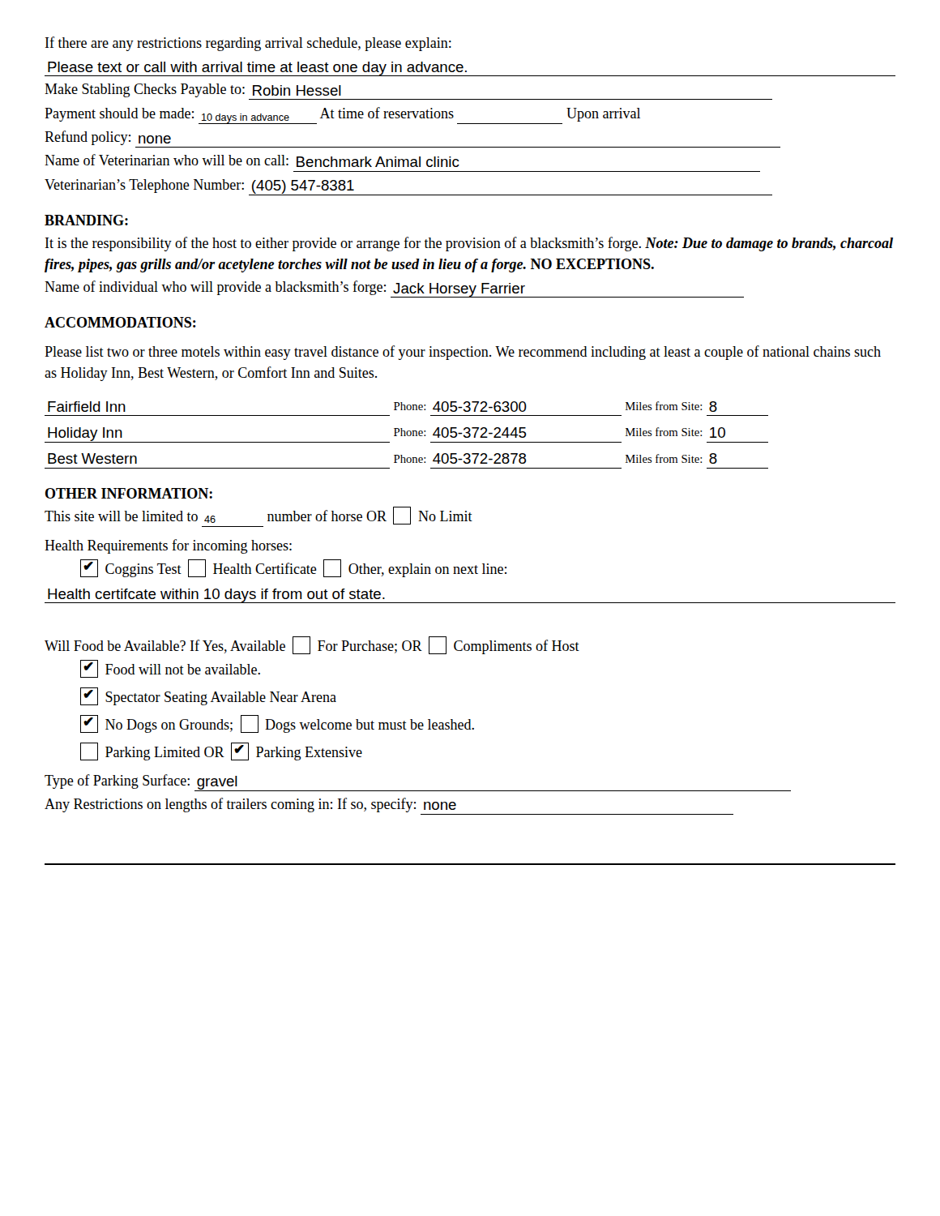If there are any restrictions regarding arrival schedule, please explain:
Please text or call with arrival time at least one day in advance.
Make Stabling Checks Payable to: Robin Hessel
Payment should be made: 10 days in advance At time of reservations Upon arrival
Refund policy: none
Name of Veterinarian who will be on call: Benchmark Animal clinic
Veterinarian’s Telephone Number: (405) 547-8381
BRANDING:
It is the responsibility of the host to either provide or arrange for the provision of a blacksmith’s forge. Note: Due to damage to brands, charcoal fires, pipes, gas grills and/or acetylene torches will not be used in lieu of a forge. NO EXCEPTIONS.
Name of individual who will provide a blacksmith’s forge: Jack Horsey Farrier
ACCOMMODATIONS:
Please list two or three motels within easy travel distance of your inspection. We recommend including at least a couple of national chains such as Holiday Inn, Best Western, or Comfort Inn and Suites.
Fairfield Inn Phone: 405-372-6300 Miles from Site: 8
Holiday Inn Phone: 405-372-2445 Miles from Site: 10
Best Western Phone: 405-372-2878 Miles from Site: 8
OTHER INFORMATION:
This site will be limited to 46 number of horse OR No Limit
Health Requirements for incoming horses:
Coggins Test Health Certificate Other, explain on next line:
Health certifcate within 10 days if from out of state.
Will Food be Available? If Yes, Available For Purchase; OR Compliments of Host
Food will not be available.
Spectator Seating Available Near Arena
No Dogs on Grounds; Dogs welcome but must be leashed.
Parking Limited OR Parking Extensive
Type of Parking Surface: gravel
Any Restrictions on lengths of trailers coming in: If so, specify: none